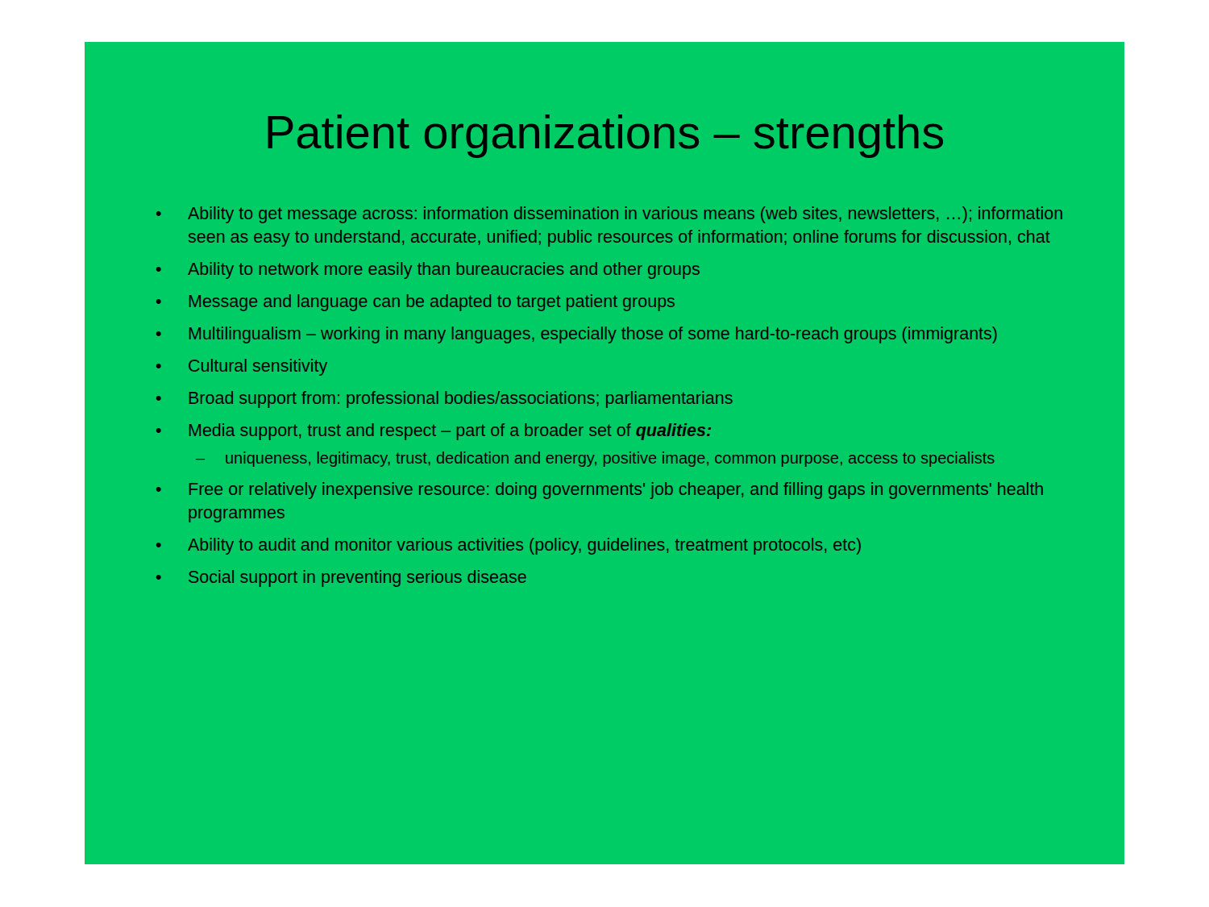Patient organizations – strengths
Ability to get message across: information dissemination in various means (web sites, newsletters, …); information seen as easy to understand, accurate, unified; public resources of information; online forums for discussion, chat
Ability to network more easily than bureaucracies and other groups
Message and language can be adapted to target patient groups
Multilingualism – working in many languages, especially those of some hard-to-reach groups (immigrants)
Cultural sensitivity
Broad support from: professional bodies/associations; parliamentarians
Media support, trust and respect – part of a broader set of qualities:
uniqueness, legitimacy, trust, dedication and energy, positive image, common purpose, access to specialists
Free or relatively inexpensive resource: doing governments' job cheaper, and filling gaps in governments' health programmes
Ability to audit and monitor various activities (policy, guidelines, treatment protocols, etc)
Social support in preventing serious disease